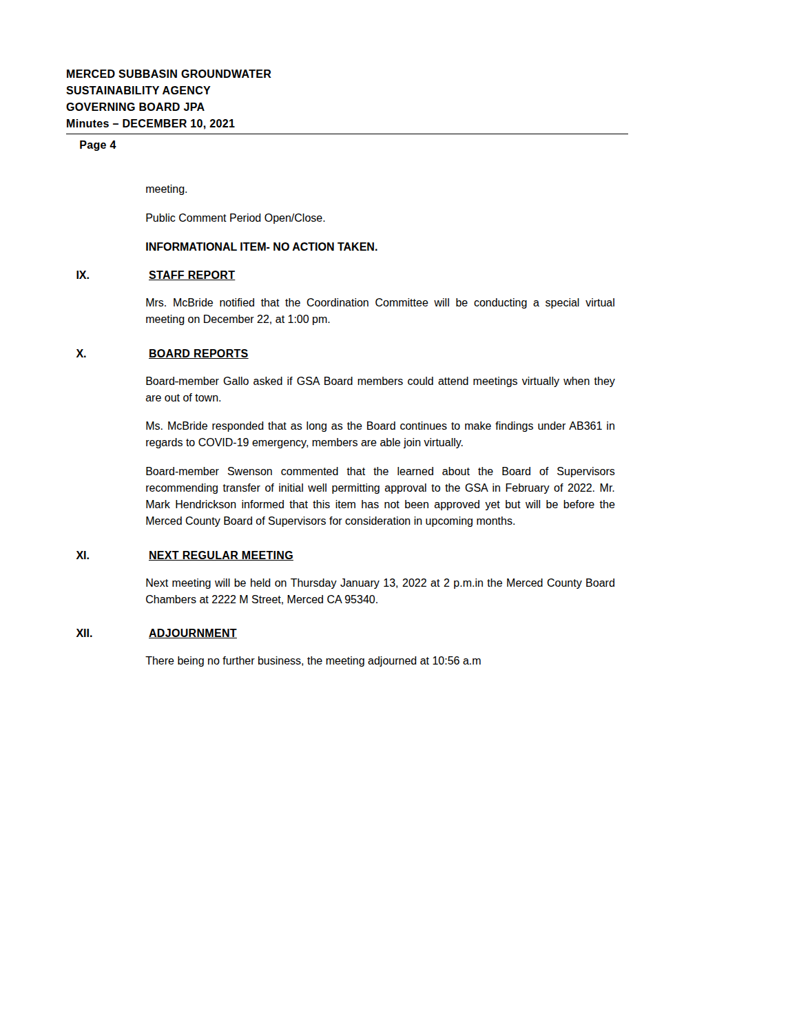MERCED SUBBASIN GROUNDWATER
SUSTAINABILITY AGENCY
GOVERNING BOARD JPA
Minutes – DECEMBER 10, 2021
Page 4
meeting.
Public Comment Period Open/Close.
INFORMATIONAL ITEM- NO ACTION TAKEN.
IX. STAFF REPORT
Mrs. McBride notified that the Coordination Committee will be conducting a special virtual meeting on December 22, at 1:00 pm.
X. BOARD REPORTS
Board-member Gallo asked if GSA Board members could attend meetings virtually when they are out of town.
Ms. McBride responded that as long as the Board continues to make findings under AB361 in regards to COVID-19 emergency, members are able join virtually.
Board-member Swenson commented that the learned about the Board of Supervisors recommending transfer of initial well permitting approval to the GSA in February of 2022. Mr. Mark Hendrickson informed that this item has not been approved yet but will be before the Merced County Board of Supervisors for consideration in upcoming months.
XI. NEXT REGULAR MEETING
Next meeting will be held on Thursday January 13, 2022 at 2 p.m.in the Merced County Board Chambers at 2222 M Street, Merced CA 95340.
XII. ADJOURNMENT
There being no further business, the meeting adjourned at 10:56 a.m